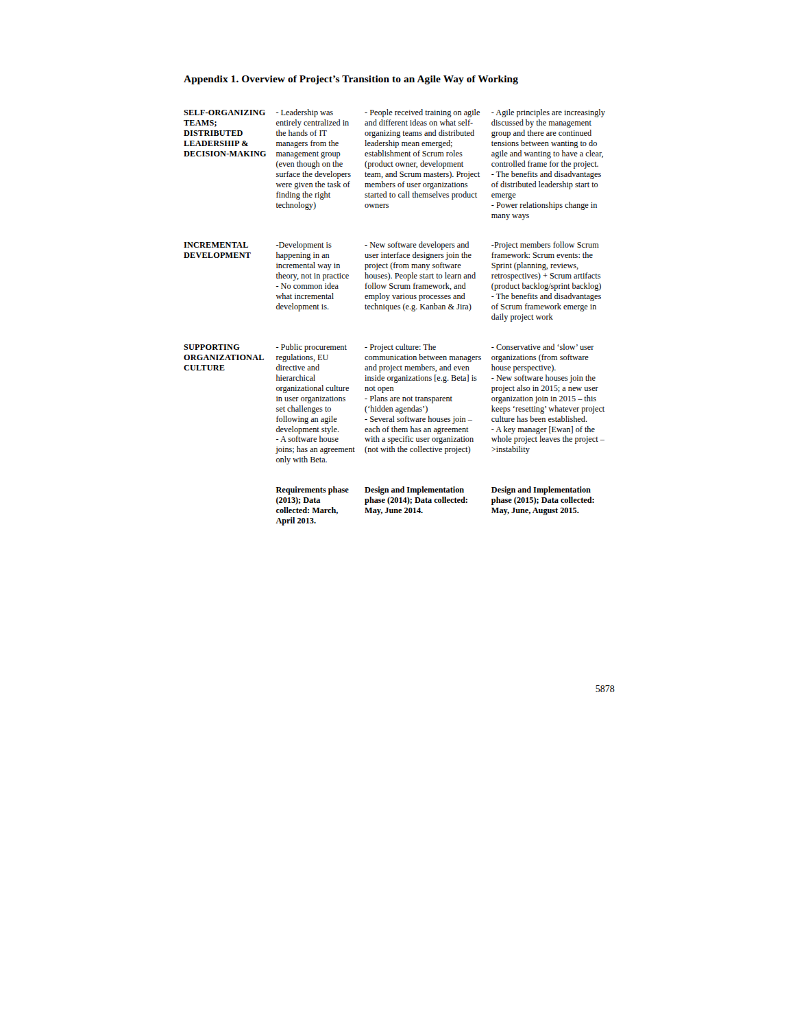Appendix 1. Overview of Project’s Transition to an Agile Way of Working
| SELF-ORGANIZING TEAMS; DISTRIBUTED LEADERSHIP & DECISION-MAKING | - Leadership was entirely centralized in the hands of IT managers from the management group (even though on the surface the developers were given the task of finding the right technology) | - People received training on agile and different ideas on what self-organizing teams and distributed leadership mean emerged; establishment of Scrum roles (product owner, development team, and Scrum masters). Project members of user organizations started to call themselves product owners | - Agile principles are increasingly discussed by the management group and there are continued tensions between wanting to do agile and wanting to have a clear, controlled frame for the project. - The benefits and disadvantages of distributed leadership start to emerge - Power relationships change in many ways |
| INCREMENTAL DEVELOPMENT | -Development is happening in an incremental way in theory, not in practice - No common idea what incremental development is. | - New software developers and user interface designers join the project (from many software houses). People start to learn and follow Scrum framework, and employ various processes and techniques (e.g. Kanban & Jira) | -Project members follow Scrum framework: Scrum events: the Sprint (planning, reviews, retrospectives) + Scrum artifacts (product backlog/sprint backlog) - The benefits and disadvantages of Scrum framework emerge in daily project work |
| SUPPORTING ORGANIZATIONAL CULTURE | - Public procurement regulations, EU directive and hierarchical organizational culture in user organizations set challenges to following an agile development style. - A software house joins; has an agreement only with Beta. | - Project culture: The communication between managers and project members, and even inside organizations [e.g. Beta] is not open - Plans are not transparent (‘hidden agendas’) - Several software houses join – each of them has an agreement with a specific user organization (not with the collective project) | - Conservative and ‘slow’ user organizations (from software house perspective). - New software houses join the project also in 2015; a new user organization join in 2015 – this keeps ‘resetting’ whatever project culture has been established. - A key manager [Ewan] of the whole project leaves the project –>instability |
| | Requirements phase (2013); Data collected: March, April 2013. | Design and Implementation phase (2014); Data collected: May, June 2014. | Design and Implementation phase (2015); Data collected: May, June, August 2015. |
5878